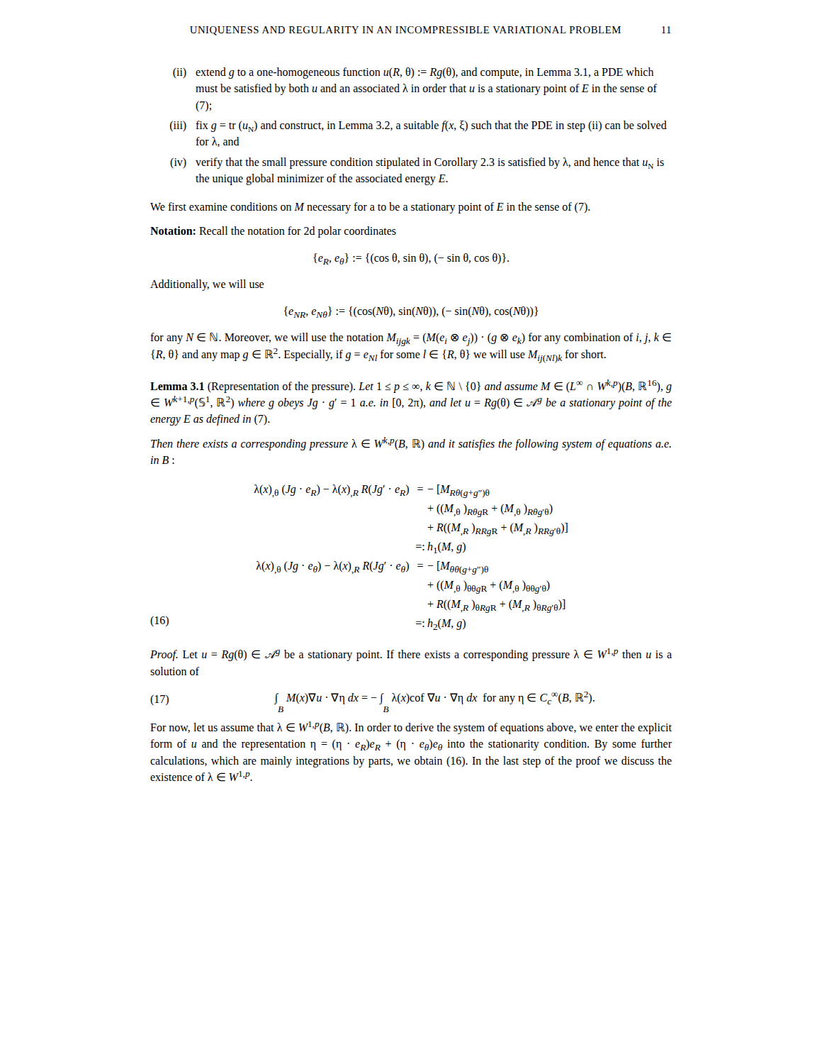UNIQUENESS AND REGULARITY IN AN INCOMPRESSIBLE VARIATIONAL PROBLEM 11
(ii) extend g to a one-homogeneous function u(R, θ) := Rg(θ), and compute, in Lemma 3.1, a PDE which must be satisfied by both u and an associated λ in order that u is a stationary point of E in the sense of (7);
(iii) fix g = tr (uN) and construct, in Lemma 3.2, a suitable f(x, ξ) such that the PDE in step (ii) can be solved for λ, and
(iv) verify that the small pressure condition stipulated in Corollary 2.3 is satisfied by λ, and hence that uN is the unique global minimizer of the associated energy E.
We first examine conditions on M necessary for a to be a stationary point of E in the sense of (7).
Notation: Recall the notation for 2d polar coordinates
{eR, eθ} := {(cos θ, sin θ), (− sin θ, cos θ)}.
Additionally, we will use
{eNR, eNθ} := {(cos(Nθ), sin(Nθ)), (− sin(Nθ), cos(Nθ))}
for any N ∈ ℕ. Moreover, we will use the notation Mijgk = (M(ei ⊗ ej)) · (g ⊗ ek) for any combination of i, j, k ∈ {R, θ} and any map g ∈ ℝ2. Especially, if g = eNl for some l ∈ {R, θ} we will use Mij(Nl)k for short.
Lemma 3.1 (Representation of the pressure). Let 1 ≤ p ≤ ∞, k ∈ ℕ \ {0} and assume M ∈ (L∞ ∩ Wk,p)(B, ℝ16), g ∈ Wk+1,p(𝕊1, ℝ2) where g obeys Jg · g′ = 1 a.e. in [0, 2π), and let u = Rg(θ) ∈ 𝒜g be a stationary point of the energy E as defined in (7).
Then there exists a corresponding pressure λ ∈ Wk,p(B, ℝ) and it satisfies the following system of equations a.e. in B :
| λ( x ) ,θ ( Jg · e R ) − λ( x ) , R R ( Jg ′ · e R ) | = | − [ M Rθ ( g + g ″)θ |
| | | + (( M ,θ ) Rθg R + ( M ,θ ) Rθg ′θ ) |
| | | + R (( M , R ) RRg R + ( M , R ) RRg ′θ )] |
| | =: | h 1 ( M , g ) |
| λ( x ) ,θ ( Jg · e θ ) − λ( x ) , R R ( Jg ′ · e θ ) | = | − [ M θθ ( g + g ″)θ |
| | | + (( M ,θ ) θθ g R + ( M ,θ ) θθ g ′θ ) |
| | | + R (( M , R ) θ Rg R + ( M , R ) θ Rg ′θ )] |
| | =: | h 2 ( M , g ) |
(16)
Proof. Let u = Rg(θ) ∈ 𝒜g be a stationary point. If there exists a corresponding pressure λ ∈ W1,p then u is a solution of
(17) ∫B M(x)∇u · ∇η dx = − ∫B λ(x)cof ∇u · ∇η dx for any η ∈ Cc∞(B, ℝ2).
For now, let us assume that λ ∈ W1,p(B, ℝ). In order to derive the system of equations above, we enter the explicit form of u and the representation η = (η · eR)eR + (η · eθ)eθ into the stationarity condition. By some further calculations, which are mainly integrations by parts, we obtain (16). In the last step of the proof we discuss the existence of λ ∈ W1,p.